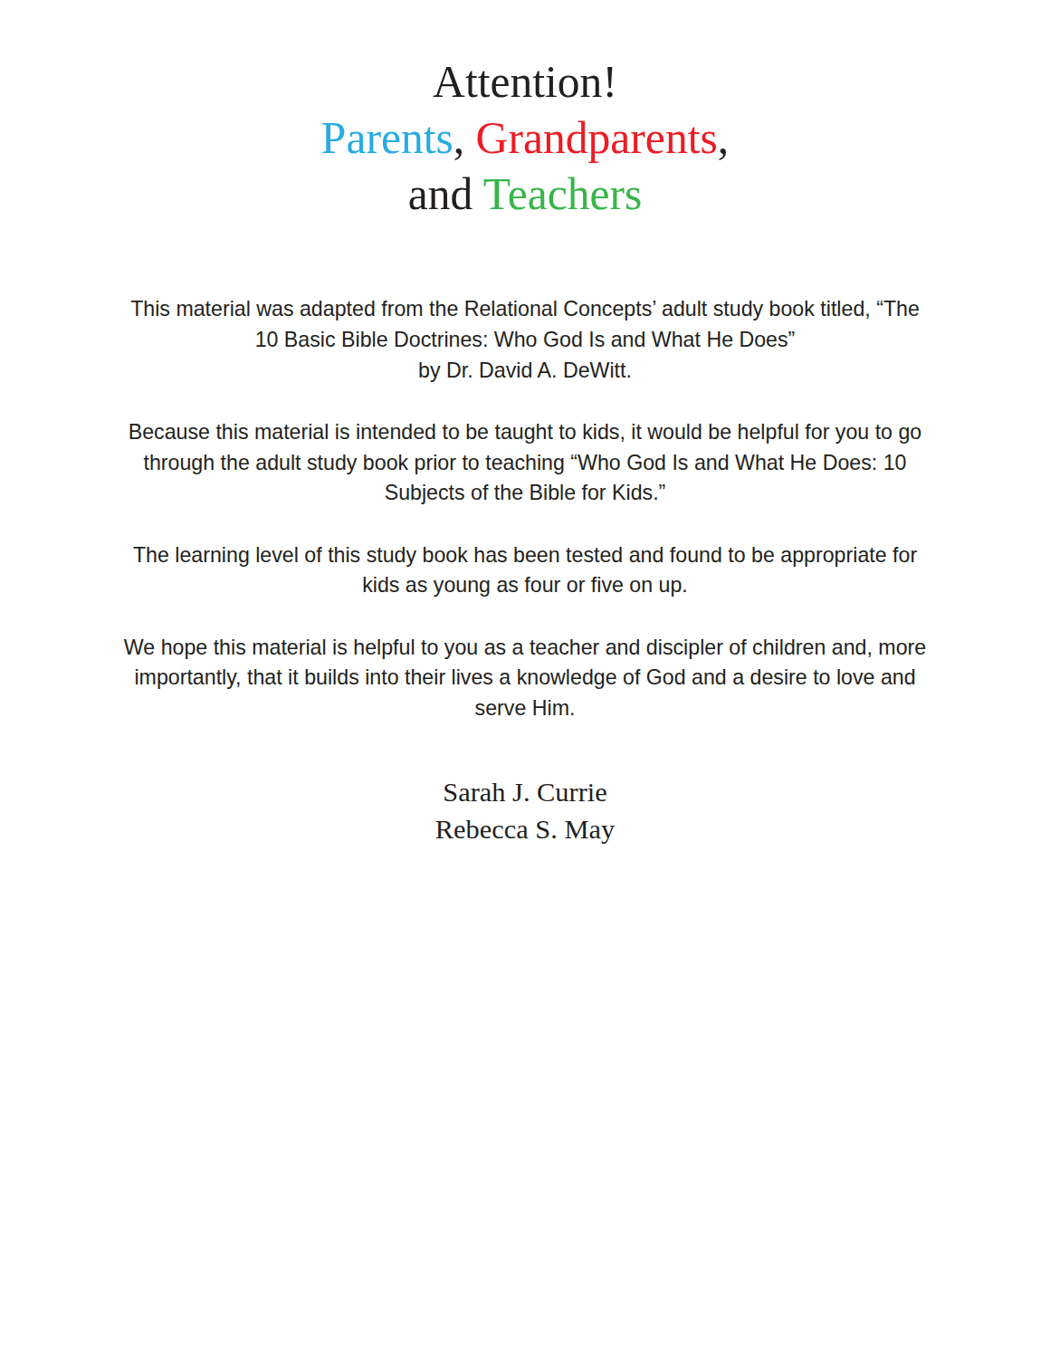Attention!Parents, Grandparents, and Teachers
This material was adapted from the Relational Concepts’ adult study book titled, “The 10 Basic Bible Doctrines: Who God Is and What He Does”
by Dr. David A. DeWitt.
Because this material is intended to be taught to kids, it would be helpful for you to go through the adult study book prior to teaching “Who God Is and What He Does: 10 Subjects of the Bible for Kids.”
The learning level of this study book has been tested and found to be appropriate for kids as young as four or five on up.
We hope this material is helpful to you as a teacher and discipler of children and, more importantly, that it builds into their lives a knowledge of God and a desire to love and serve Him.
Sarah J. Currie Rebecca S. May